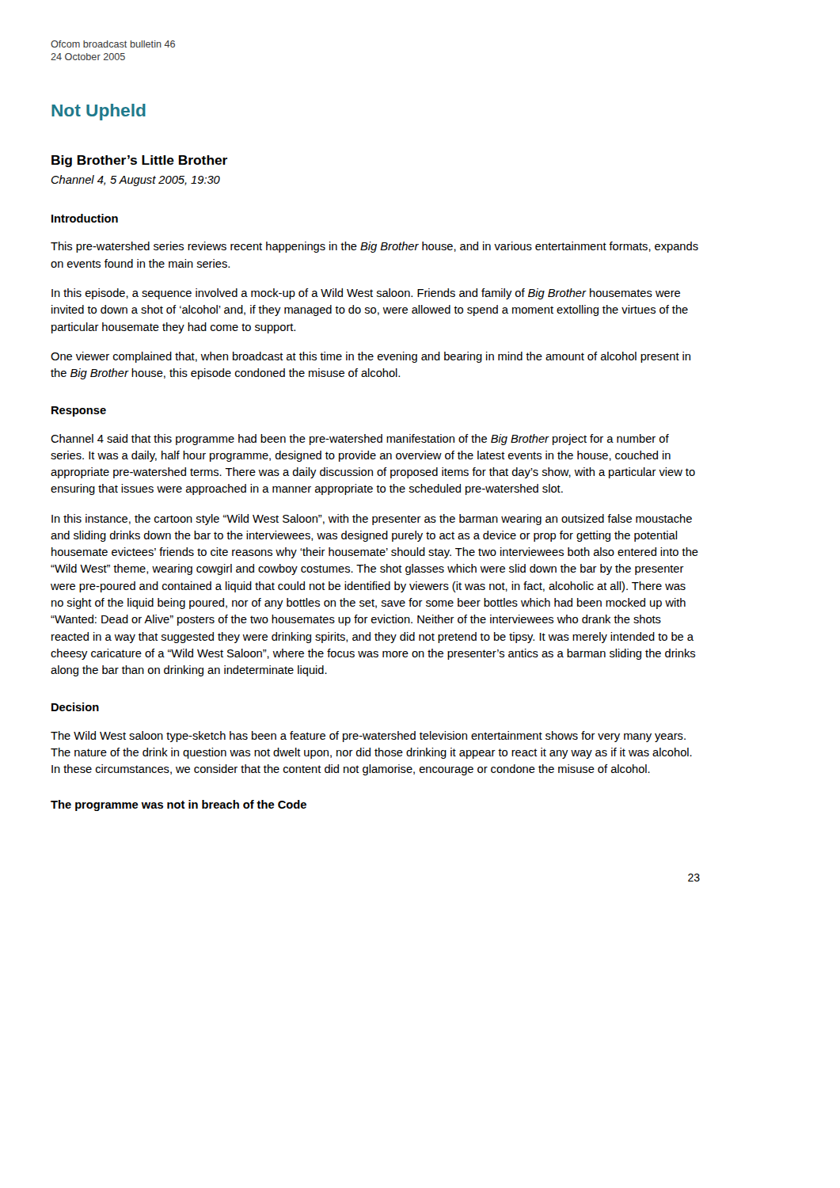Ofcom broadcast bulletin 46
24 October 2005
Not Upheld
Big Brother’s Little Brother
Channel 4, 5 August 2005, 19:30
Introduction
This pre-watershed series reviews recent happenings in the Big Brother house, and in various entertainment formats, expands on events found in the main series.
In this episode, a sequence involved a mock-up of a Wild West saloon. Friends and family of Big Brother housemates were invited to down a shot of ‘alcohol’ and, if they managed to do so, were allowed to spend a moment extolling the virtues of the particular housemate they had come to support.
One viewer complained that, when broadcast at this time in the evening and bearing in mind the amount of alcohol present in the Big Brother house, this episode condoned the misuse of alcohol.
Response
Channel 4 said that this programme had been the pre-watershed manifestation of the Big Brother project for a number of series. It was a daily, half hour programme, designed to provide an overview of the latest events in the house, couched in appropriate pre-watershed terms. There was a daily discussion of proposed items for that day’s show, with a particular view to ensuring that issues were approached in a manner appropriate to the scheduled pre-watershed slot.
In this instance, the cartoon style “Wild West Saloon”, with the presenter as the barman wearing an outsized false moustache and sliding drinks down the bar to the interviewees, was designed purely to act as a device or prop for getting the potential housemate evictees’ friends to cite reasons why ‘their housemate’ should stay. The two interviewees both also entered into the “Wild West” theme, wearing cowgirl and cowboy costumes. The shot glasses which were slid down the bar by the presenter were pre-poured and contained a liquid that could not be identified by viewers (it was not, in fact, alcoholic at all). There was no sight of the liquid being poured, nor of any bottles on the set, save for some beer bottles which had been mocked up with “Wanted: Dead or Alive” posters of the two housemates up for eviction. Neither of the interviewees who drank the shots reacted in a way that suggested they were drinking spirits, and they did not pretend to be tipsy. It was merely intended to be a cheesy caricature of a “Wild West Saloon”, where the focus was more on the presenter’s antics as a barman sliding the drinks along the bar than on drinking an indeterminate liquid.
Decision
The Wild West saloon type-sketch has been a feature of pre-watershed television entertainment shows for very many years. The nature of the drink in question was not dwelt upon, nor did those drinking it appear to react it any way as if it was alcohol. In these circumstances, we consider that the content did not glamorise, encourage or condone the misuse of alcohol.
The programme was not in breach of the Code
23